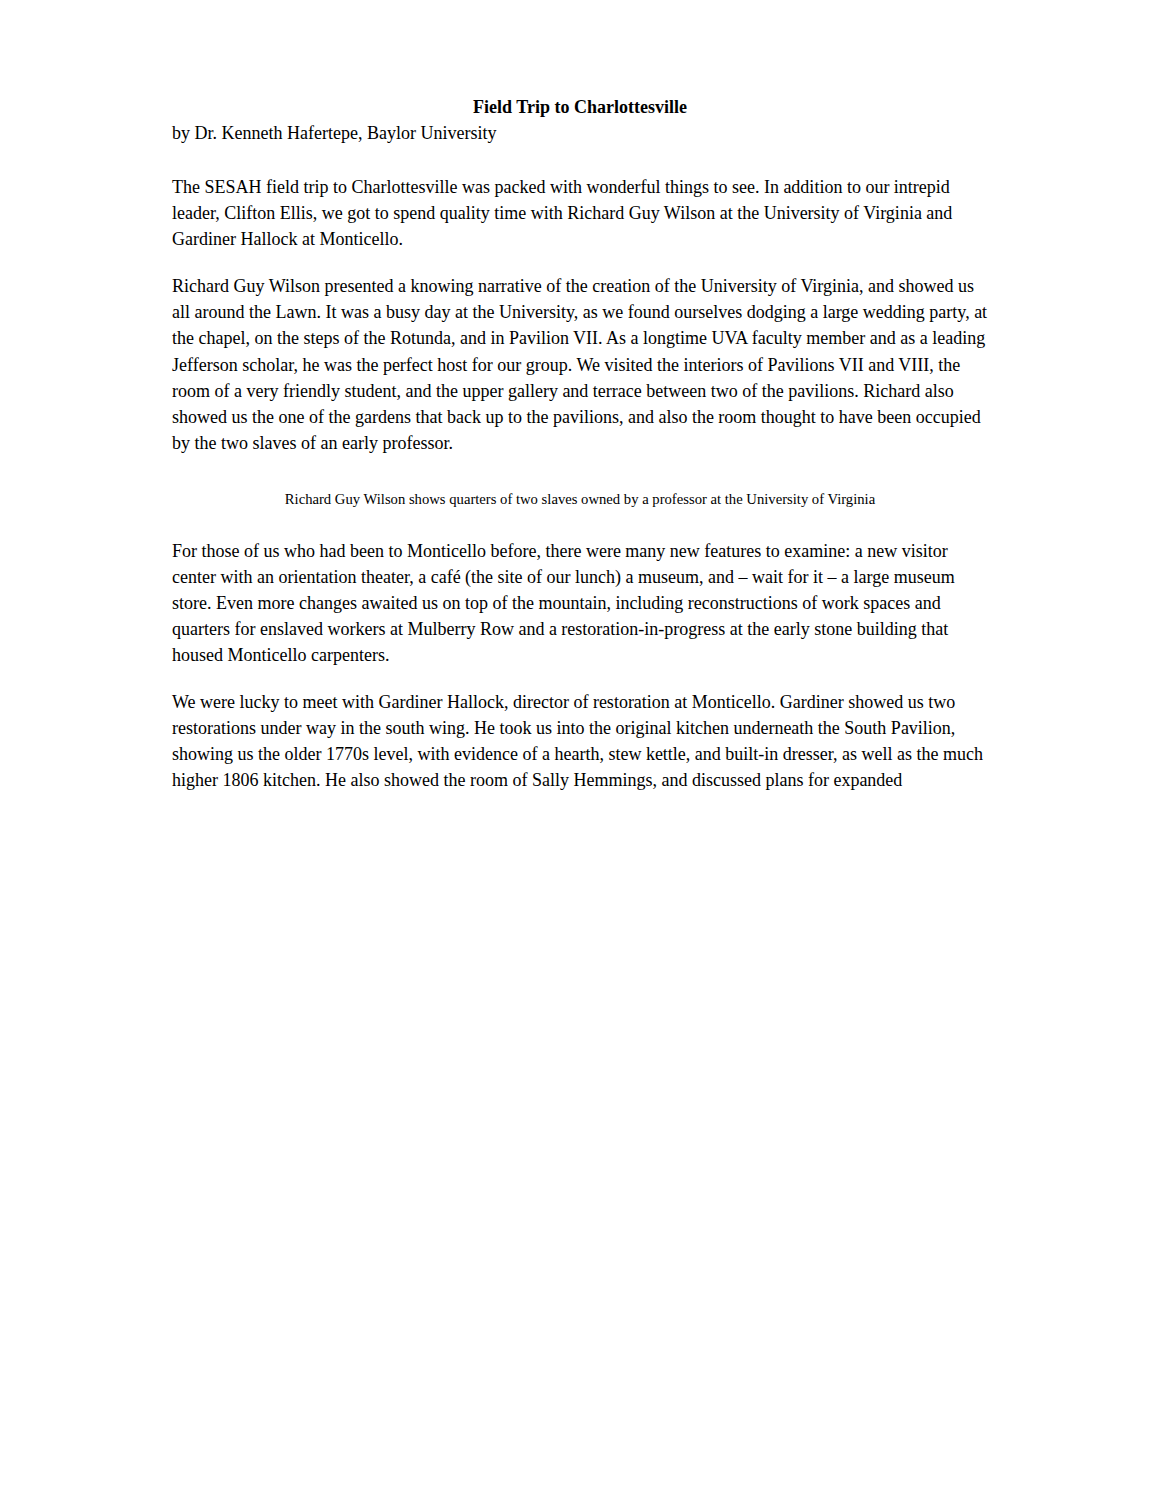Field Trip to Charlottesville
by Dr. Kenneth Hafertepe, Baylor University
The SESAH field trip to Charlottesville was packed with wonderful things to see. In addition to our intrepid leader, Clifton Ellis, we got to spend quality time with Richard Guy Wilson at the University of Virginia and Gardiner Hallock at Monticello.
Richard Guy Wilson presented a knowing narrative of the creation of the University of Virginia, and showed us all around the Lawn. It was a busy day at the University, as we found ourselves dodging a large wedding party, at the chapel, on the steps of the Rotunda, and in Pavilion VII. As a longtime UVA faculty member and as a leading Jefferson scholar, he was the perfect host for our group. We visited the interiors of Pavilions VII and VIII, the room of a very friendly student, and the upper gallery and terrace between two of the pavilions. Richard also showed us the one of the gardens that back up to the pavilions, and also the room thought to have been occupied by the two slaves of an early professor.
Richard Guy Wilson shows quarters of two slaves owned by a professor at the University of Virginia
For those of us who had been to Monticello before, there were many new features to examine: a new visitor center with an orientation theater, a café (the site of our lunch) a museum, and – wait for it – a large museum store. Even more changes awaited us on top of the mountain, including reconstructions of work spaces and quarters for enslaved workers at Mulberry Row and a restoration-in-progress at the early stone building that housed Monticello carpenters.
We were lucky to meet with Gardiner Hallock, director of restoration at Monticello. Gardiner showed us two restorations under way in the south wing. He took us into the original kitchen underneath the South Pavilion, showing us the older 1770s level, with evidence of a hearth, stew kettle, and built-in dresser, as well as the much higher 1806 kitchen. He also showed the room of Sally Hemmings, and discussed plans for expanded